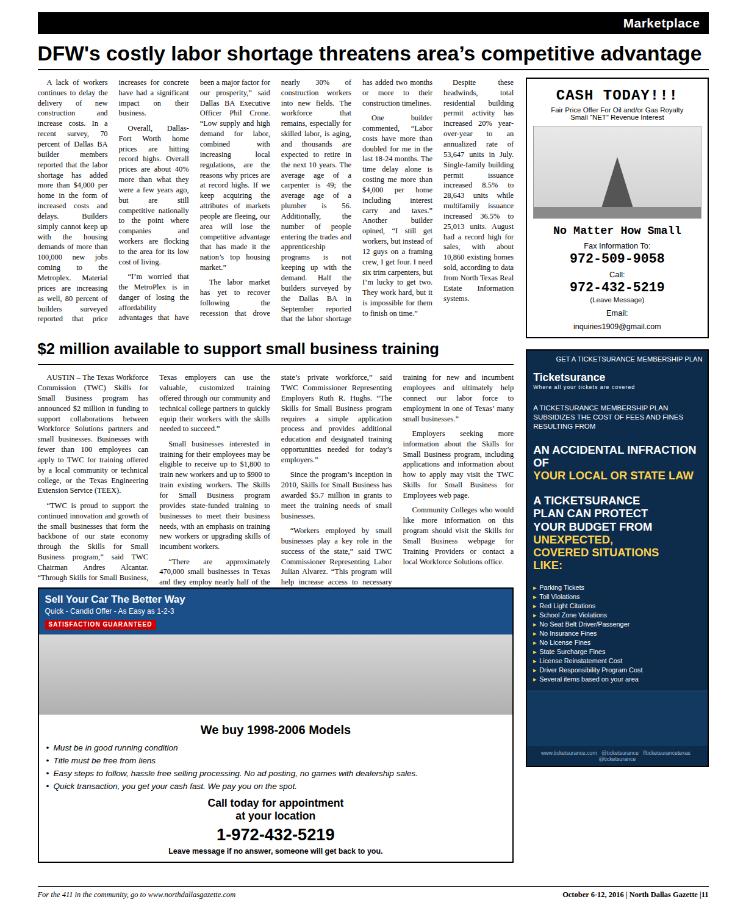Marketplace
DFW's costly labor shortage threatens area’s competitive advantage
A lack of workers continues to delay the delivery of new construction and increase costs. In a recent survey, 70 percent of Dallas BA builder members reported that the labor shortage has added more than $4,000 per home in the form of increased costs and delays. Builders simply cannot keep up with the housing demands of more than 100,000 new jobs coming to the Metroplex. Material prices are increasing as well, 80 percent of builders surveyed reported that price increases for concrete have had a significant impact on their business.
Overall, Dallas-Fort Worth home prices are hitting record highs. Overall prices are about 40% more than what they were a few years ago, but are still competitive nationally to the point where companies and workers are flocking to the area for its low cost of living.
“I’m worried that the MetroPlex is in danger of losing the affordability advantages that have been a major factor for our prosperity,” said Dallas BA Executive Officer Phil Crone. “Low supply and high demand for labor, combined with increasing local regulations, are the reasons why prices are at record highs. If we keep acquiring the attributes of markets people are fleeing, our area will lose the competitive advantage that has made it the nation’s top housing market.”
The labor market has yet to recover following the recession that drove nearly 30% of construction workers into new fields. The workforce that remains, especially for skilled labor, is aging, and thousands are expected to retire in the next 10 years. The average age of a carpenter is 49; the average age of a plumber is 56. Additionally, the number of people entering the trades and apprenticeship programs is not keeping up with the demand. Half the builders surveyed by the Dallas BA in September reported that the labor shortage has added two months or more to their construction timelines.
One builder commented, “Labor costs have more than doubled for me in the last 18-24 months. The time delay alone is costing me more than $4,000 per home including interest carry and taxes.” Another builder opined, “I still get workers, but instead of 12 guys on a framing crew, I get four. I need six trim carpenters, but I’m lucky to get two. They work hard, but it is impossible for them to finish on time.”
Despite these headwinds, total residential building permit activity has increased 20% year-over-year to an annualized rate of 53,647 units in July. Single-family building permit issuance increased 8.5% to 28,643 units while multifamily issuance increased 36.5% to 25,013 units. August had a record high for sales, with about 10,860 existing homes sold, according to data from North Texas Real Estate Information systems.
$2 million available to support small business training
AUSTIN – The Texas Workforce Commission (TWC) Skills for Small Business program has announced $2 million in funding to support collaborations between Workforce Solutions partners and small businesses. Businesses with fewer than 100 employees can apply to TWC for training offered by a local community or technical college, or the Texas Engineering Extension Service (TEEX).
“TWC is proud to support the continued innovation and growth of the small businesses that form the backbone of our state economy through the Skills for Small Business program,” said TWC Chairman Andres Alcantar. “Through Skills for Small Business, Texas employers can use the valuable, customized training offered through our community and technical college partners to quickly equip their workers with the skills needed to succeed.”
Small businesses interested in training for their employees may be eligible to receive up to $1,800 to train new workers and up to $900 to train existing workers. The Skills for Small Business program provides state-funded training to businesses to meet their business needs, with an emphasis on training new workers or upgrading skills of incumbent workers.
“There are approximately 470,000 small businesses in Texas and they employ nearly half of the state’s private workforce,” said TWC Commissioner Representing Employers Ruth R. Hughs. “The Skills for Small Business program requires a simple application process and provides additional education and designated training opportunities needed for today’s employers.”
Since the program’s inception in 2010, Skills for Small Business has awarded $5.7 million in grants to meet the training needs of small businesses.
“Workers employed by small businesses play a key role in the success of the state,” said TWC Commissioner Representing Labor Julian Alvarez. “This program will help increase access to necessary training for new and incumbent employees and ultimately help connect our labor force to employment in one of Texas’ many small businesses.”
Employers seeking more information about the Skills for Small Business program, including applications and information about how to apply may visit the TWC Skills for Small Business for Employees web page.
Community Colleges who would like more information on this program should visit the Skills for Small Business webpage for Training Providers or contact a local Workforce Solutions office.
Sell Your Car The Better Way Quick - Candid Offer - As Easy as 1-2-3 SATISFACTION GUARANTEED
We buy 1998-2006 Models
Must be in good running condition
Title must be free from liens
Easy steps to follow, hassle free selling processing. No ad posting, no games with dealership sales.
Quick transaction, you get your cash fast. We pay you on the spot.
Call today for appointment
at your location
1-972-432-5219
Leave message if no answer, someone will get back to you.
CASH TODAY!!!
Fair Price Offer For Oil and/or Gas Royalty
Small “NET” Revenue Interest
No Matter How Small
Fax Information To:
972-509-9058
Call:
972-432-5219
(Leave Message)
Email:
inquiries1909@gmail.com
GET A TICKETSURANCE MEMBERSHIP PLAN
Ticketsurance Where all your tickets are covered
A TICKETSURANCE MEMBERSHIP PLAN SUBSIDIZES THE COST OF FEES AND FINES RESULTING FROM
AN ACCIDENTAL INFRACTION OF
YOUR LOCAL OR STATE LAW
A TICKETSURANCE
PLAN CAN PROTECT
YOUR BUDGET FROM
UNEXPECTED,
COVERED SITUATIONS
LIKE:
Parking Tickets
Toll Violations
Red Light Citations
School Zone Violations
No Seat Belt Driver/Passenger
No Insurance Fines
No License Fines
State Surcharge Fines
License Reinstatement Cost
Driver Responsibility Program Cost
Several items based on your area
www.ticketsurance.com @ticketsurance f/ticketsurancetexas @ticketsurance
For the 411 in the community, go to www.northdallasgazette.com
October 6-12, 2016 | North Dallas Gazette |11